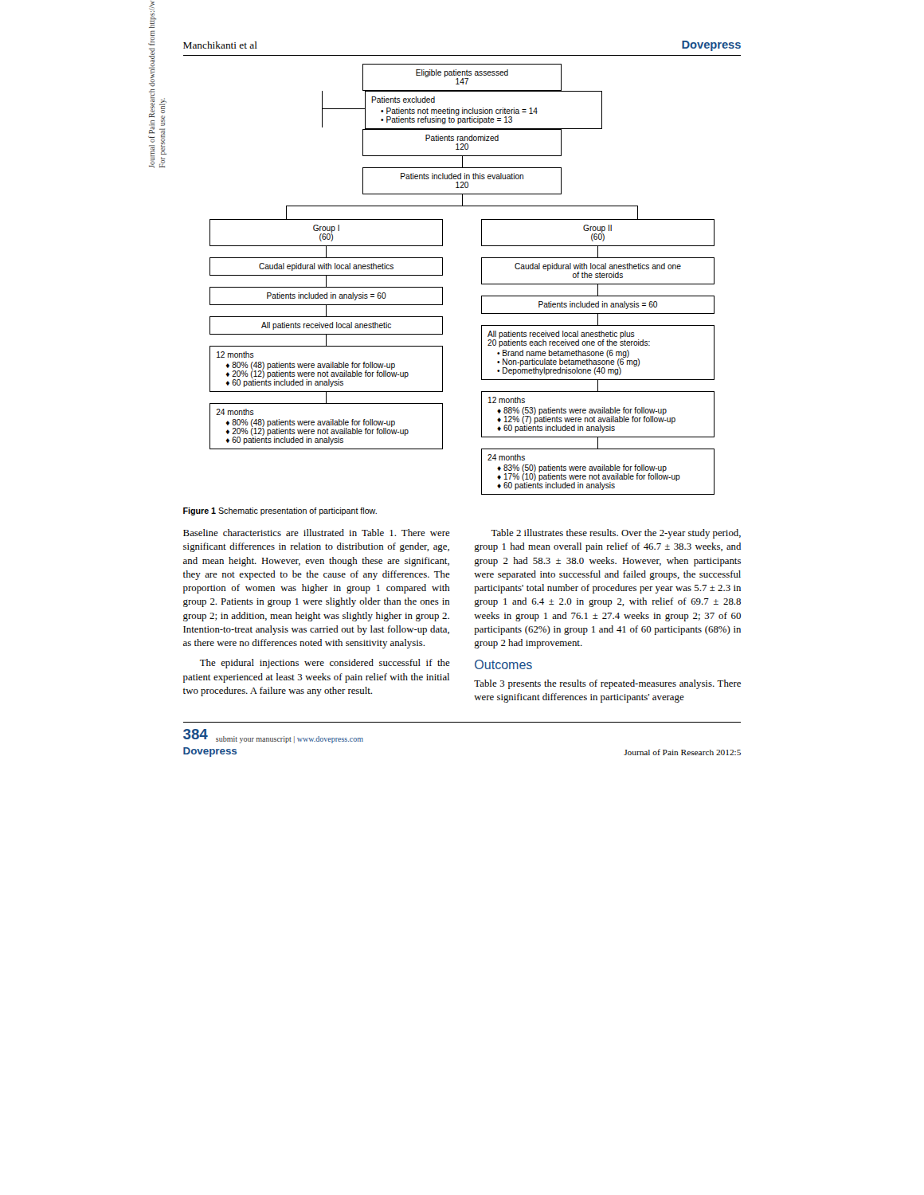Manchikanti et al Dovepress
Journal of Pain Research downloaded from https://www.dovepress.com/ by 206.126.33.42 on 11-Nov-2021
For personal use only.
Eligible patients assessed
147
Patients excluded
Patients not meeting inclusion criteria = 14
Patients refusing to participate = 13
Patients randomized
120
Patients included in this evaluation
120
Group I
(60)
Caudal epidural with local anesthetics
Patients included in analysis = 60
All patients received local anesthetic
12 months
80% (48) patients were available for follow-up
20% (12) patients were not available for follow-up
60 patients included in analysis
24 months
80% (48) patients were available for follow-up
20% (12) patients were not available for follow-up
60 patients included in analysis
Group II
(60)
Caudal epidural with local anesthetics and one
of the steroids
Patients included in analysis = 60
All patients received local anesthetic plus
20 patients each received one of the steroids:
Brand name betamethasone (6 mg)
Non-particulate betamethasone (6 mg)
Depomethylprednisolone (40 mg)
12 months
88% (53) patients were available for follow-up
12% (7) patients were not available for follow-up
60 patients included in analysis
24 months
83% (50) patients were available for follow-up
17% (10) patients were not available for follow-up
60 patients included in analysis
Figure 1 Schematic presentation of participant flow.
Baseline characteristics are illustrated in Table 1. There were significant differences in relation to distribution of gender, age, and mean height. However, even though these are significant, they are not expected to be the cause of any differences. The proportion of women was higher in group 1 compared with group 2. Patients in group 1 were slightly older than the ones in group 2; in addition, mean height was slightly higher in group 2. Intention-to-treat analysis was carried out by last follow-up data, as there were no differences noted with sensitivity analysis.
The epidural injections were considered successful if the patient experienced at least 3 weeks of pain relief with the initial two procedures. A failure was any other result.
Table 2 illustrates these results. Over the 2-year study period, group 1 had mean overall pain relief of 46.7 ± 38.3 weeks, and group 2 had 58.3 ± 38.0 weeks. However, when participants were separated into successful and failed groups, the successful participants' total number of procedures per year was 5.7 ± 2.3 in group 1 and 6.4 ± 2.0 in group 2, with relief of 69.7 ± 28.8 weeks in group 1 and 76.1 ± 27.4 weeks in group 2; 37 of 60 participants (62%) in group 1 and 41 of 60 participants (68%) in group 2 had improvement.
Outcomes
Table 3 presents the results of repeated-measures analysis. There were significant differences in participants' average
384 submit your manuscript | www.dovepress.com
Dovepress
Journal of Pain Research 2012:5